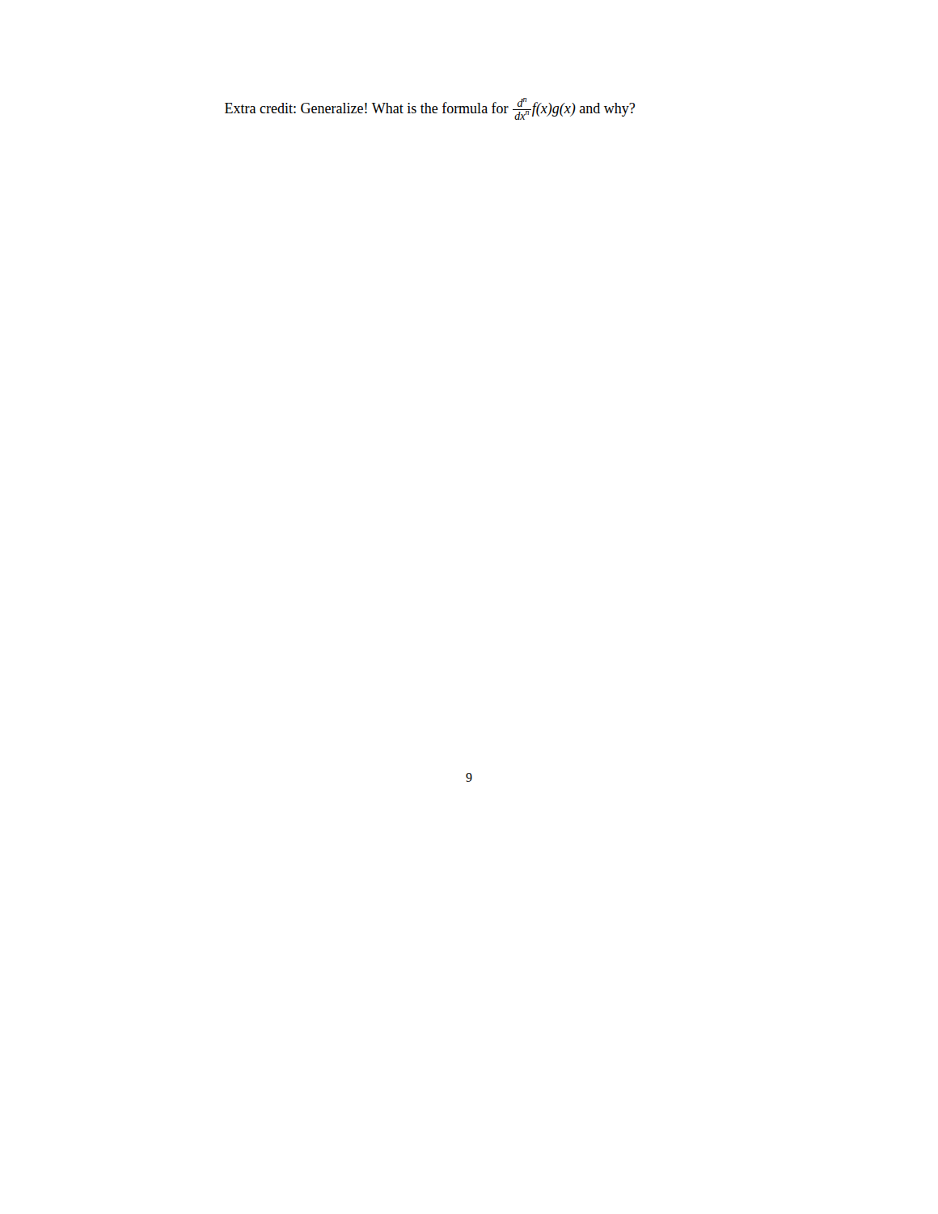Extra credit: Generalize! What is the formula for dn dxnf(x)g(x) and why?
9